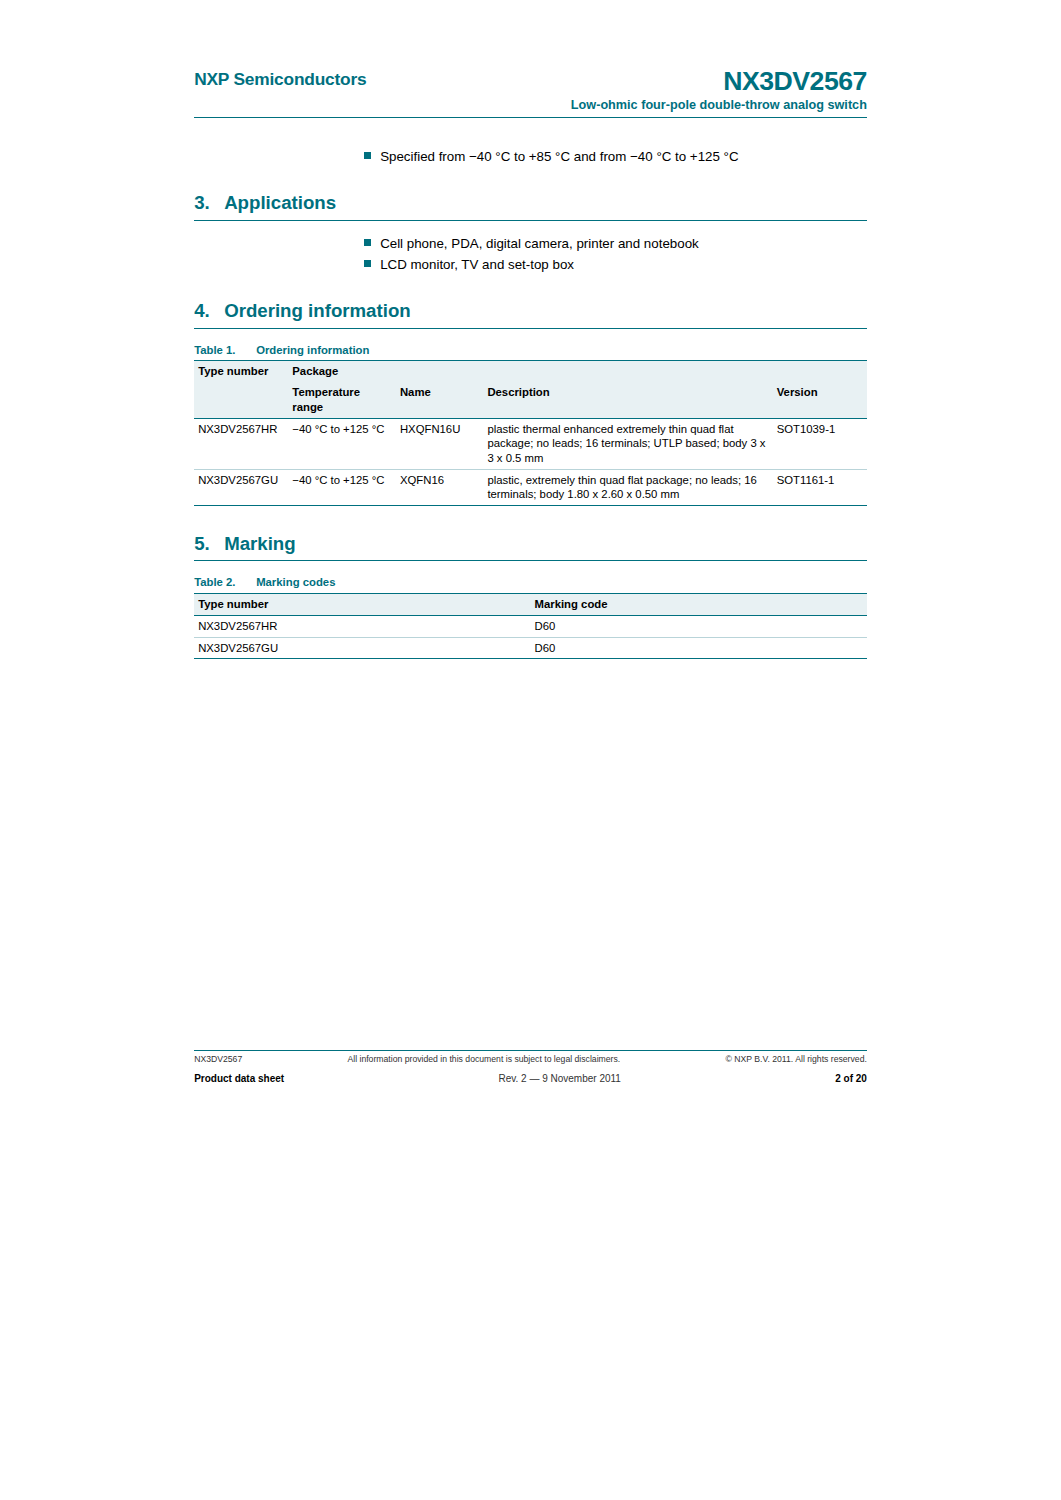NXP Semiconductors
NX3DV2567
Low-ohmic four-pole double-throw analog switch
Specified from −40 °C to +85 °C and from −40 °C to +125 °C
3.
Applications
Cell phone, PDA, digital camera, printer and notebook
LCD monitor, TV and set-top box
4.
Ordering information
Table 1. Ordering information
| Type number | Package |
| --- | --- |
| Temperature range | Name | Description | Version |
| NX3DV2567HR | −40 °C to +125 °C | HXQFN16U | plastic thermal enhanced extremely thin quad flat package; no leads; 16 terminals; UTLP based; body 3 x 3 x 0.5 mm | SOT1039-1 |
| NX3DV2567GU | −40 °C to +125 °C | XQFN16 | plastic, extremely thin quad flat package; no leads; 16 terminals; body 1.80 x 2.60 x 0.50 mm | SOT1161-1 |
5.
Marking
Table 2. Marking codes
| Type number | Marking code |
| --- | --- |
| NX3DV2567HR | D60 |
| NX3DV2567GU | D60 |
NX3DV2567
All information provided in this document is subject to legal disclaimers.
© NXP B.V. 2011. All rights reserved.
Product data sheet
Rev. 2 — 9 November 2011
2 of 20